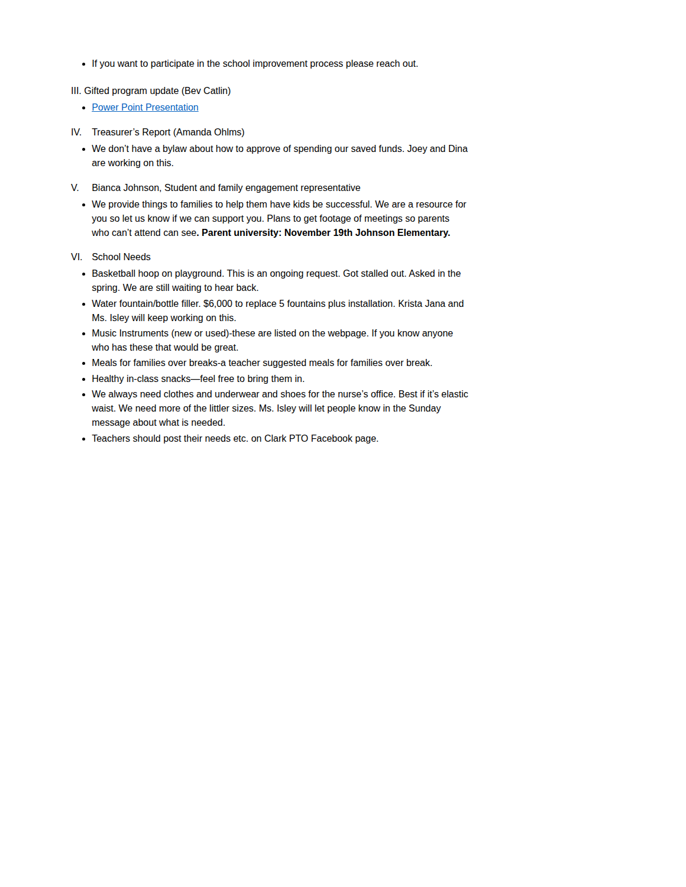If you want to participate in the school improvement process please reach out.
III. Gifted program update (Bev Catlin)
Power Point Presentation
IV. Treasurer’s Report (Amanda Ohlms)
We don’t have a bylaw about how to approve of spending our saved funds. Joey and Dina are working on this.
V. Bianca Johnson, Student and family engagement representative
We provide things to families to help them have kids be successful. We are a resource for you so let us know if we can support you. Plans to get footage of meetings so parents who can’t attend can see. Parent university: November 19th Johnson Elementary.
VI. School Needs
Basketball hoop on playground. This is an ongoing request. Got stalled out. Asked in the spring. We are still waiting to hear back.
Water fountain/bottle filler. $6,000 to replace 5 fountains plus installation. Krista Jana and Ms. Isley will keep working on this.
Music Instruments (new or used)-these are listed on the webpage. If you know anyone who has these that would be great.
Meals for families over breaks-a teacher suggested meals for families over break.
Healthy in-class snacks—feel free to bring them in.
We always need clothes and underwear and shoes for the nurse’s office. Best if it’s elastic waist. We need more of the littler sizes. Ms. Isley will let people know in the Sunday message about what is needed.
Teachers should post their needs etc. on Clark PTO Facebook page.